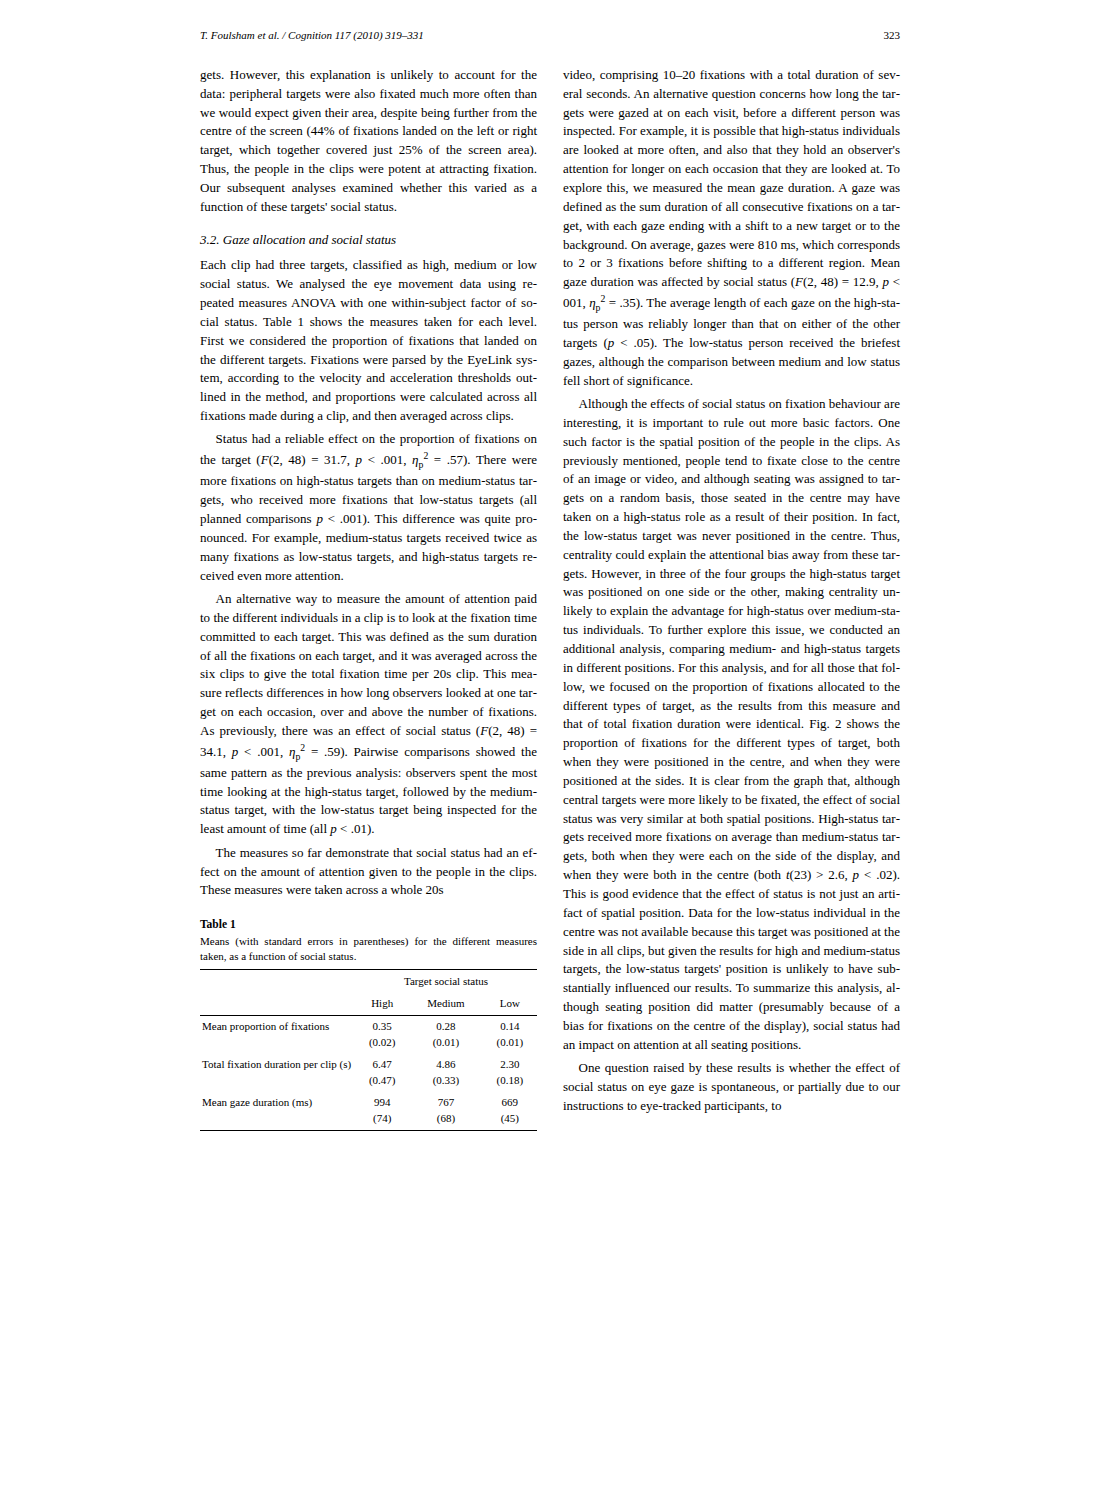T. Foulsham et al. / Cognition 117 (2010) 319–331 323
gets. However, this explanation is unlikely to account for the data: peripheral targets were also fixated much more often than we would expect given their area, despite being further from the centre of the screen (44% of fixations landed on the left or right target, which together covered just 25% of the screen area). Thus, the people in the clips were potent at attracting fixation. Our subsequent analyses examined whether this varied as a function of these targets' social status.
3.2. Gaze allocation and social status
Each clip had three targets, classified as high, medium or low social status. We analysed the eye movement data using repeated measures ANOVA with one within-subject factor of social status. Table 1 shows the measures taken for each level. First we considered the proportion of fixations that landed on the different targets. Fixations were parsed by the EyeLink system, according to the velocity and acceleration thresholds outlined in the method, and proportions were calculated across all fixations made during a clip, and then averaged across clips.
Status had a reliable effect on the proportion of fixations on the target (F(2, 48) = 31.7, p < .001, ηp2 = .57). There were more fixations on high-status targets than on medium-status targets, who received more fixations that low-status targets (all planned comparisons p < .001). This difference was quite pronounced. For example, medium-status targets received twice as many fixations as low-status targets, and high-status targets received even more attention.
An alternative way to measure the amount of attention paid to the different individuals in a clip is to look at the fixation time committed to each target. This was defined as the sum duration of all the fixations on each target, and it was averaged across the six clips to give the total fixation time per 20s clip. This measure reflects differences in how long observers looked at one target on each occasion, over and above the number of fixations. As previously, there was an effect of social status (F(2, 48) = 34.1, p < .001, ηp2 = .59). Pairwise comparisons showed the same pattern as the previous analysis: observers spent the most time looking at the high-status target, followed by the medium-status target, with the low-status target being inspected for the least amount of time (all p < .01).
The measures so far demonstrate that social status had an effect on the amount of attention given to the people in the clips. These measures were taken across a whole 20s
Table 1
Means (with standard errors in parentheses) for the different measures taken, as a function of social status.
| | Target social status |
| --- | --- |
| | High | Medium | Low |
| Mean proportion of fixations | 0.35 (0.02) | 0.28 (0.01) | 0.14 (0.01) |
| Total fixation duration per clip (s) | 6.47 (0.47) | 4.86 (0.33) | 2.30 (0.18) |
| Mean gaze duration (ms) | 994 (74) | 767 (68) | 669 (45) |
video, comprising 10–20 fixations with a total duration of several seconds. An alternative question concerns how long the targets were gazed at on each visit, before a different person was inspected. For example, it is possible that high-status individuals are looked at more often, and also that they hold an observer's attention for longer on each occasion that they are looked at. To explore this, we measured the mean gaze duration. A gaze was defined as the sum duration of all consecutive fixations on a target, with each gaze ending with a shift to a new target or to the background. On average, gazes were 810 ms, which corresponds to 2 or 3 fixations before shifting to a different region. Mean gaze duration was affected by social status (F(2, 48) = 12.9, p < 001, ηp2 = .35). The average length of each gaze on the high-status person was reliably longer than that on either of the other targets (p < .05). The low-status person received the briefest gazes, although the comparison between medium and low status fell short of significance.
Although the effects of social status on fixation behaviour are interesting, it is important to rule out more basic factors. One such factor is the spatial position of the people in the clips. As previously mentioned, people tend to fixate close to the centre of an image or video, and although seating was assigned to targets on a random basis, those seated in the centre may have taken on a high-status role as a result of their position. In fact, the low-status target was never positioned in the centre. Thus, centrality could explain the attentional bias away from these targets. However, in three of the four groups the high-status target was positioned on one side or the other, making centrality unlikely to explain the advantage for high-status over medium-status individuals. To further explore this issue, we conducted an additional analysis, comparing medium- and high-status targets in different positions. For this analysis, and for all those that follow, we focused on the proportion of fixations allocated to the different types of target, as the results from this measure and that of total fixation duration were identical. Fig. 2 shows the proportion of fixations for the different types of target, both when they were positioned in the centre, and when they were positioned at the sides. It is clear from the graph that, although central targets were more likely to be fixated, the effect of social status was very similar at both spatial positions. High-status targets received more fixations on average than medium-status targets, both when they were each on the side of the display, and when they were both in the centre (both t(23) > 2.6, p < .02). This is good evidence that the effect of status is not just an artifact of spatial position. Data for the low-status individual in the centre was not available because this target was positioned at the side in all clips, but given the results for high and medium-status targets, the low-status targets' position is unlikely to have substantially influenced our results. To summarize this analysis, although seating position did matter (presumably because of a bias for fixations on the centre of the display), social status had an impact on attention at all seating positions.
One question raised by these results is whether the effect of social status on eye gaze is spontaneous, or partially due to our instructions to eye-tracked participants, to